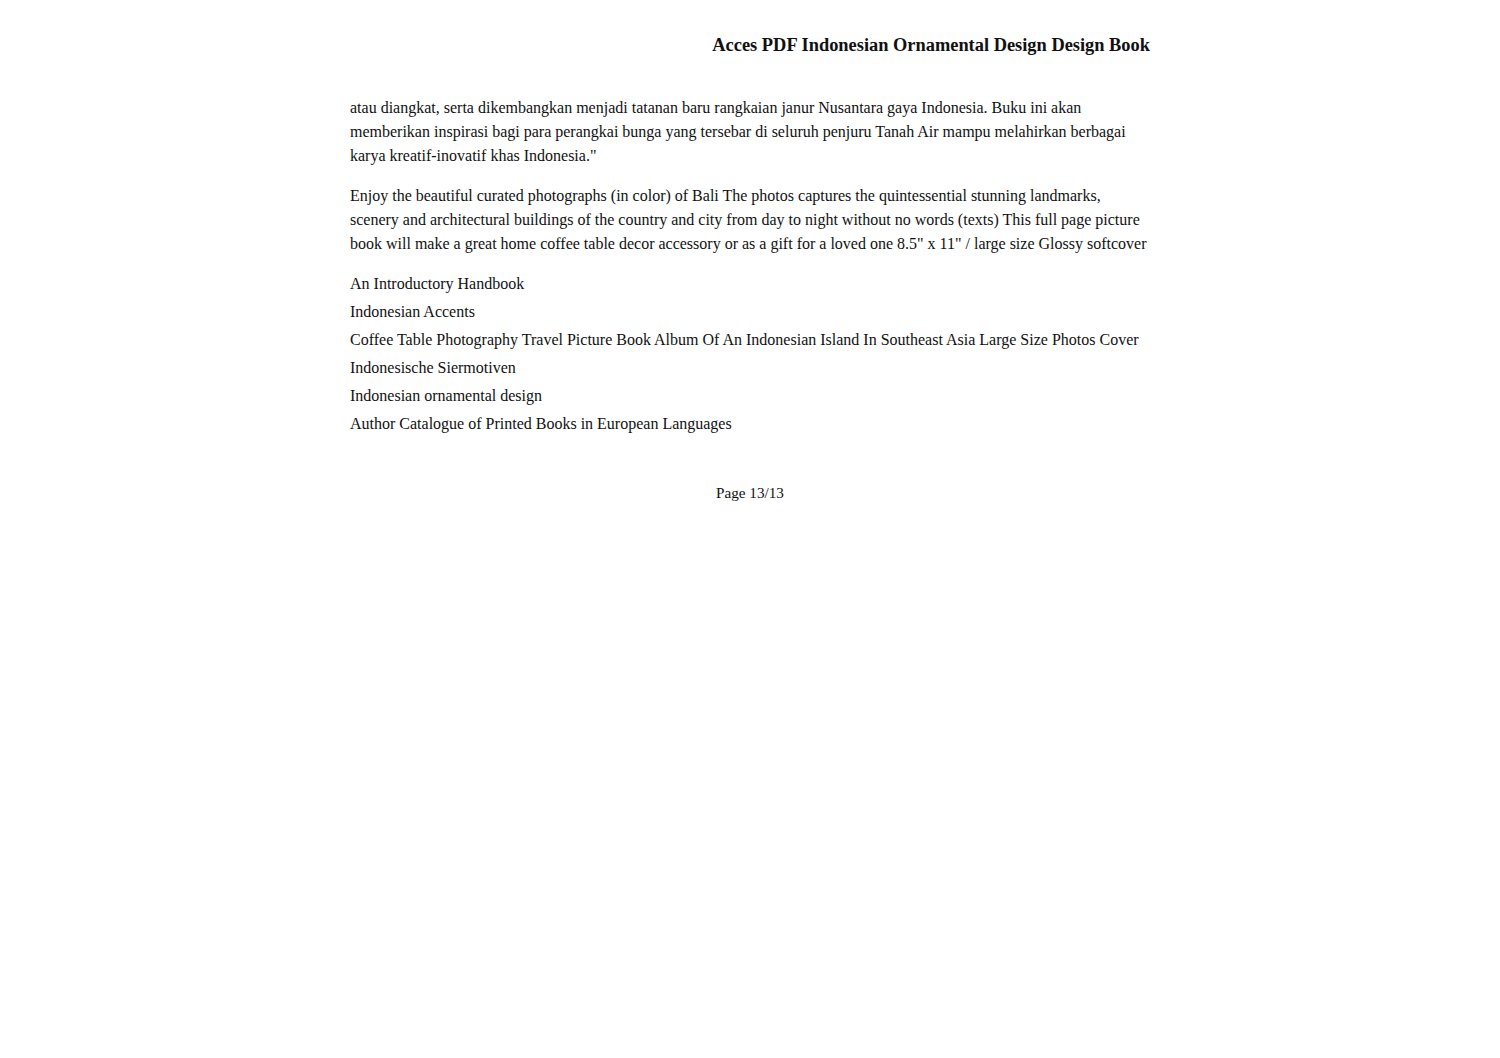Acces PDF Indonesian Ornamental Design Design Book
atau diangkat, serta dikembangkan menjadi tatanan baru rangkaian janur Nusantara gaya Indonesia. Buku ini akan memberikan inspirasi bagi para perangkai bunga yang tersebar di seluruh penjuru Tanah Air mampu melahirkan berbagai karya kreatif-inovatif khas Indonesia."
Enjoy the beautiful curated photographs (in color) of Bali The photos captures the quintessential stunning landmarks, scenery and architectural buildings of the country and city from day to night without no words (texts) This full page picture book will make a great home coffee table decor accessory or as a gift for a loved one 8.5" x 11" / large size Glossy softcover
An Introductory Handbook
Indonesian Accents
Coffee Table Photography Travel Picture Book Album Of An Indonesian Island In Southeast Asia Large Size Photos Cover
Indonesische Siermotiven
Indonesian ornamental design
Author Catalogue of Printed Books in European Languages
Page 13/13